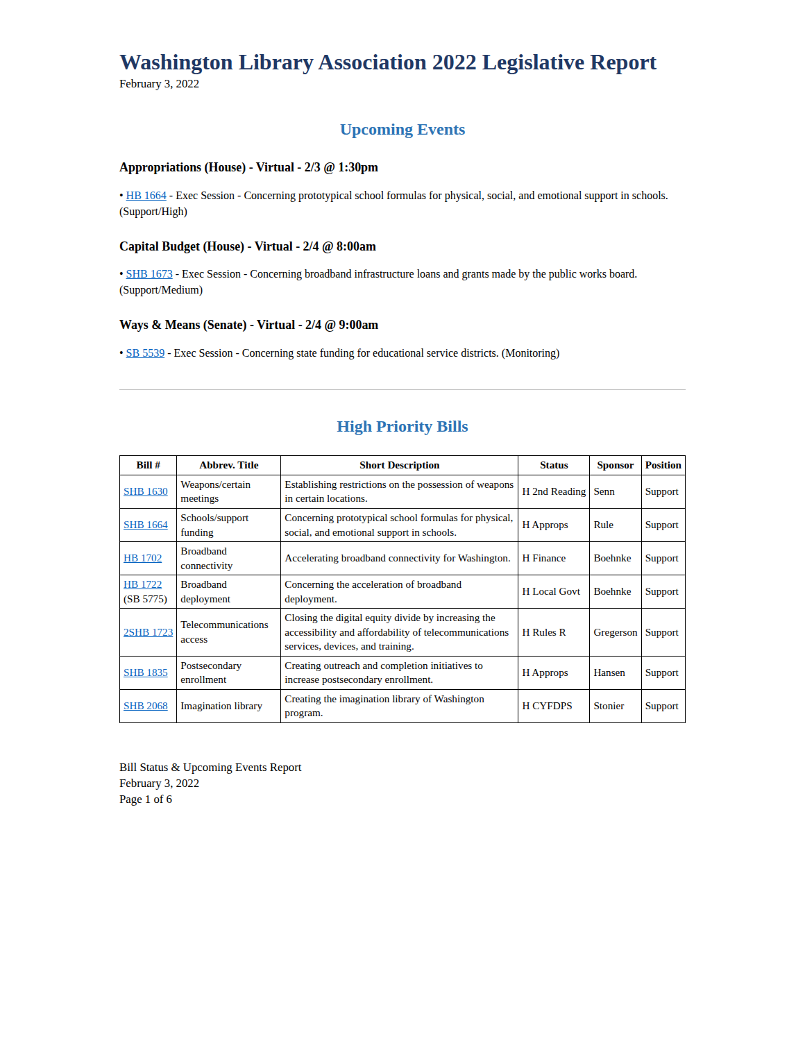Washington Library Association 2022 Legislative Report
February 3, 2022
Upcoming Events
Appropriations (House) - Virtual - 2/3 @ 1:30pm
• HB 1664 - Exec Session - Concerning prototypical school formulas for physical, social, and emotional support in schools. (Support/High)
Capital Budget (House) - Virtual - 2/4 @ 8:00am
• SHB 1673 - Exec Session - Concerning broadband infrastructure loans and grants made by the public works board. (Support/Medium)
Ways & Means (Senate) - Virtual - 2/4 @ 9:00am
• SB 5539 - Exec Session - Concerning state funding for educational service districts. (Monitoring)
High Priority Bills
| Bill # | Abbrev. Title | Short Description | Status | Sponsor | Position |
| --- | --- | --- | --- | --- | --- |
| SHB 1630 | Weapons/certain meetings | Establishing restrictions on the possession of weapons in certain locations. | H 2nd Reading | Senn | Support |
| SHB 1664 | Schools/support funding | Concerning prototypical school formulas for physical, social, and emotional support in schools. | H Approps | Rule | Support |
| HB 1702 | Broadband connectivity | Accelerating broadband connectivity for Washington. | H Finance | Boehnke | Support |
| HB 1722 (SB 5775) | Broadband deployment | Concerning the acceleration of broadband deployment. | H Local Govt | Boehnke | Support |
| 2SHB 1723 | Telecommunications access | Closing the digital equity divide by increasing the accessibility and affordability of telecommunications services, devices, and training. | H Rules R | Gregerson | Support |
| SHB 1835 | Postsecondary enrollment | Creating outreach and completion initiatives to increase postsecondary enrollment. | H Approps | Hansen | Support |
| SHB 2068 | Imagination library | Creating the imagination library of Washington program. | H CYFDPS | Stonier | Support |
Bill Status & Upcoming Events Report
February 3, 2022
Page 1 of 6